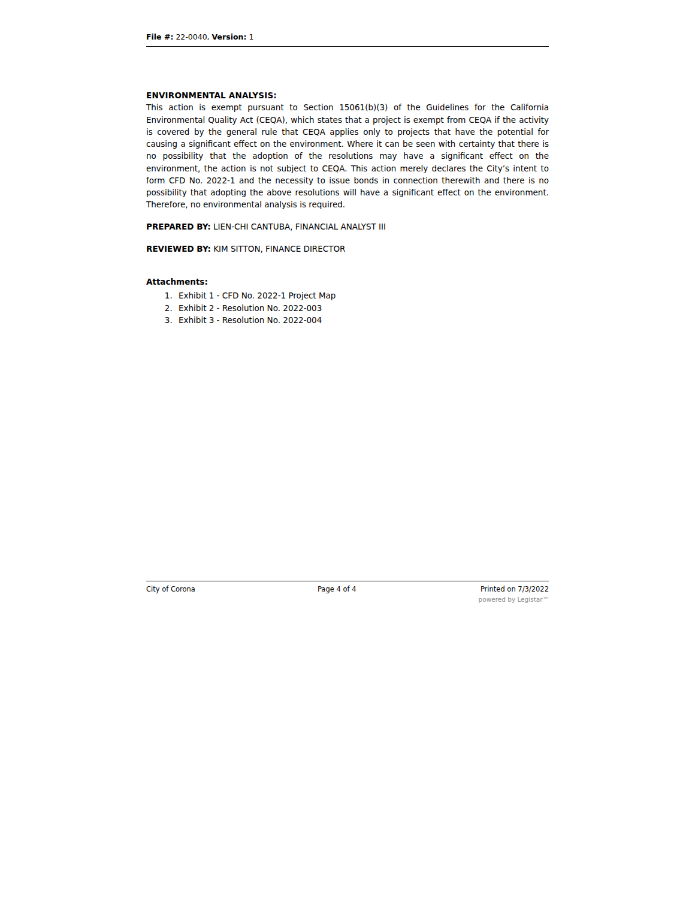File #: 22-0040, Version: 1
ENVIRONMENTAL ANALYSIS:
This action is exempt pursuant to Section 15061(b)(3) of the Guidelines for the California Environmental Quality Act (CEQA), which states that a project is exempt from CEQA if the activity is covered by the general rule that CEQA applies only to projects that have the potential for causing a significant effect on the environment. Where it can be seen with certainty that there is no possibility that the adoption of the resolutions may have a significant effect on the environment, the action is not subject to CEQA. This action merely declares the City’s intent to form CFD No. 2022-1 and the necessity to issue bonds in connection therewith and there is no possibility that adopting the above resolutions will have a significant effect on the environment. Therefore, no environmental analysis is required.
PREPARED BY: LIEN-CHI CANTUBA, FINANCIAL ANALYST III
REVIEWED BY: KIM SITTON, FINANCE DIRECTOR
Attachments:
Exhibit 1 - CFD No. 2022-1 Project Map
Exhibit 2 - Resolution No. 2022-003
Exhibit 3 - Resolution No. 2022-004
City of Corona
Page 4 of 4
Printed on 7/3/2022 powered by Legistar™